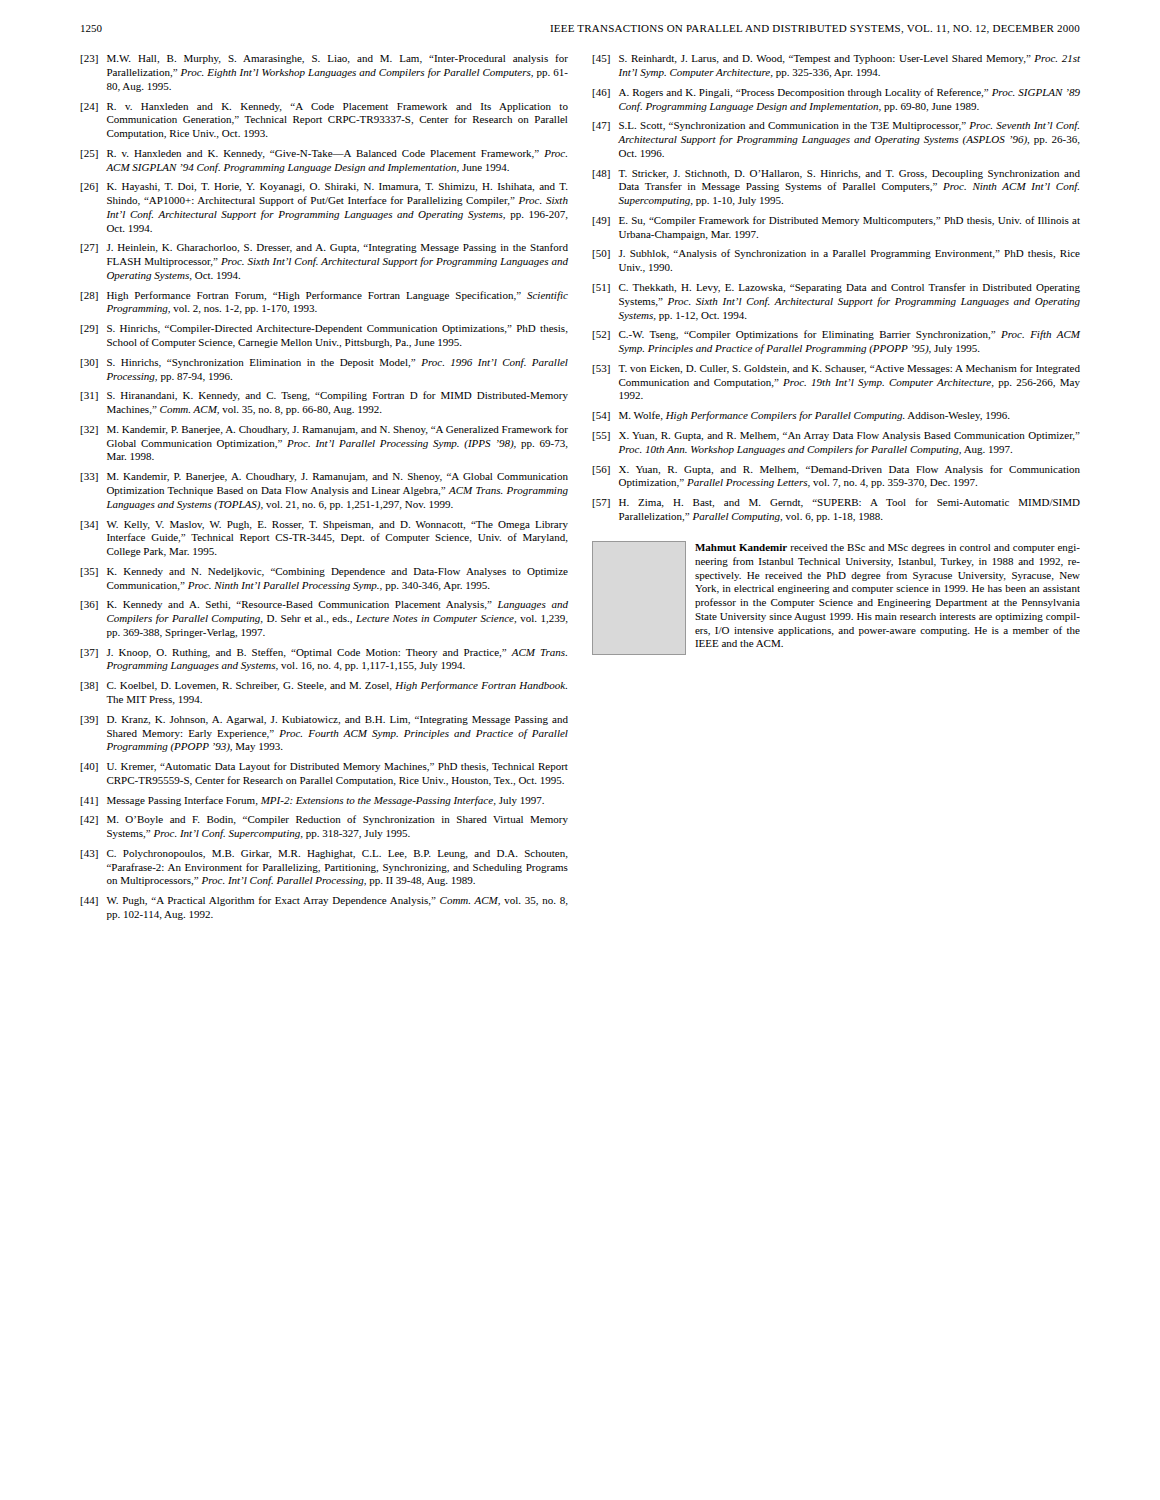1250 IEEE TRANSACTIONS ON PARALLEL AND DISTRIBUTED SYSTEMS, VOL. 11, NO. 12, DECEMBER 2000
[23] M.W. Hall, B. Murphy, S. Amarasinghe, S. Liao, and M. Lam, “Inter-Procedural analysis for Parallelization,” Proc. Eighth Int’l Workshop Languages and Compilers for Parallel Computers, pp. 61-80, Aug. 1995.
[24] R. v. Hanxleden and K. Kennedy, “A Code Placement Framework and Its Application to Communication Generation,” Technical Report CRPC-TR93337-S, Center for Research on Parallel Computation, Rice Univ., Oct. 1993.
[25] R. v. Hanxleden and K. Kennedy, “Give-N-Take—A Balanced Code Placement Framework,” Proc. ACM SIGPLAN ’94 Conf. Programming Language Design and Implementation, June 1994.
[26] K. Hayashi, T. Doi, T. Horie, Y. Koyanagi, O. Shiraki, N. Imamura, T. Shimizu, H. Ishihata, and T. Shindo, “AP1000+: Architectural Support of Put/Get Interface for Parallelizing Compiler,” Proc. Sixth Int’l Conf. Architectural Support for Programming Languages and Operating Systems, pp. 196-207, Oct. 1994.
[27] J. Heinlein, K. Gharachorloo, S. Dresser, and A. Gupta, “Integrating Message Passing in the Stanford FLASH Multiprocessor,” Proc. Sixth Int’l Conf. Architectural Support for Programming Languages and Operating Systems, Oct. 1994.
[28] High Performance Fortran Forum, “High Performance Fortran Language Specification,” Scientific Programming, vol. 2, nos. 1-2, pp. 1-170, 1993.
[29] S. Hinrichs, “Compiler-Directed Architecture-Dependent Communication Optimizations,” PhD thesis, School of Computer Science, Carnegie Mellon Univ., Pittsburgh, Pa., June 1995.
[30] S. Hinrichs, “Synchronization Elimination in the Deposit Model,” Proc. 1996 Int’l Conf. Parallel Processing, pp. 87-94, 1996.
[31] S. Hiranandani, K. Kennedy, and C. Tseng, “Compiling Fortran D for MIMD Distributed-Memory Machines,” Comm. ACM, vol. 35, no. 8, pp. 66-80, Aug. 1992.
[32] M. Kandemir, P. Banerjee, A. Choudhary, J. Ramanujam, and N. Shenoy, “A Generalized Framework for Global Communication Optimization,” Proc. Int’l Parallel Processing Symp. (IPPS ’98), pp. 69-73, Mar. 1998.
[33] M. Kandemir, P. Banerjee, A. Choudhary, J. Ramanujam, and N. Shenoy, “A Global Communication Optimization Technique Based on Data Flow Analysis and Linear Algebra,” ACM Trans. Programming Languages and Systems (TOPLAS), vol. 21, no. 6, pp. 1,251-1,297, Nov. 1999.
[34] W. Kelly, V. Maslov, W. Pugh, E. Rosser, T. Shpeisman, and D. Wonnacott, “The Omega Library Interface Guide,” Technical Report CS-TR-3445, Dept. of Computer Science, Univ. of Maryland, College Park, Mar. 1995.
[35] K. Kennedy and N. Nedeljkovic, “Combining Dependence and Data-Flow Analyses to Optimize Communication,” Proc. Ninth Int’l Parallel Processing Symp., pp. 340-346, Apr. 1995.
[36] K. Kennedy and A. Sethi, “Resource-Based Communication Placement Analysis,” Languages and Compilers for Parallel Computing, D. Sehr et al., eds., Lecture Notes in Computer Science, vol. 1,239, pp. 369-388, Springer-Verlag, 1997.
[37] J. Knoop, O. Ruthing, and B. Steffen, “Optimal Code Motion: Theory and Practice,” ACM Trans. Programming Languages and Systems, vol. 16, no. 4, pp. 1,117-1,155, July 1994.
[38] C. Koelbel, D. Lovemen, R. Schreiber, G. Steele, and M. Zosel, High Performance Fortran Handbook. The MIT Press, 1994.
[39] D. Kranz, K. Johnson, A. Agarwal, J. Kubiatowicz, and B.H. Lim, “Integrating Message Passing and Shared Memory: Early Experience,” Proc. Fourth ACM Symp. Principles and Practice of Parallel Programming (PPOPP ’93), May 1993.
[40] U. Kremer, “Automatic Data Layout for Distributed Memory Machines,” PhD thesis, Technical Report CRPC-TR95559-S, Center for Research on Parallel Computation, Rice Univ., Houston, Tex., Oct. 1995.
[41] Message Passing Interface Forum, MPI-2: Extensions to the Message-Passing Interface, July 1997.
[42] M. O’Boyle and F. Bodin, “Compiler Reduction of Synchronization in Shared Virtual Memory Systems,” Proc. Int’l Conf. Supercomputing, pp. 318-327, July 1995.
[43] C. Polychronopoulos, M.B. Girkar, M.R. Haghighat, C.L. Lee, B.P. Leung, and D.A. Schouten, “Parafrase-2: An Environment for Parallelizing, Partitioning, Synchronizing, and Scheduling Programs on Multiprocessors,” Proc. Int’l Conf. Parallel Processing, pp. II 39-48, Aug. 1989.
[44] W. Pugh, “A Practical Algorithm for Exact Array Dependence Analysis,” Comm. ACM, vol. 35, no. 8, pp. 102-114, Aug. 1992.
[45] S. Reinhardt, J. Larus, and D. Wood, “Tempest and Typhoon: User-Level Shared Memory,” Proc. 21st Int’l Symp. Computer Architecture, pp. 325-336, Apr. 1994.
[46] A. Rogers and K. Pingali, “Process Decomposition through Locality of Reference,” Proc. SIGPLAN ’89 Conf. Programming Language Design and Implementation, pp. 69-80, June 1989.
[47] S.L. Scott, “Synchronization and Communication in the T3E Multiprocessor,” Proc. Seventh Int’l Conf. Architectural Support for Programming Languages and Operating Systems (ASPLOS ’96), pp. 26-36, Oct. 1996.
[48] T. Stricker, J. Stichnoth, D. O’Hallaron, S. Hinrichs, and T. Gross, Decoupling Synchronization and Data Transfer in Message Passing Systems of Parallel Computers,” Proc. Ninth ACM Int’l Conf. Supercomputing, pp. 1-10, July 1995.
[49] E. Su, “Compiler Framework for Distributed Memory Multicomputers,” PhD thesis, Univ. of Illinois at Urbana-Champaign, Mar. 1997.
[50] J. Subhlok, “Analysis of Synchronization in a Parallel Programming Environment,” PhD thesis, Rice Univ., 1990.
[51] C. Thekkath, H. Levy, E. Lazowska, “Separating Data and Control Transfer in Distributed Operating Systems,” Proc. Sixth Int’l Conf. Architectural Support for Programming Languages and Operating Systems, pp. 1-12, Oct. 1994.
[52] C.-W. Tseng, “Compiler Optimizations for Eliminating Barrier Synchronization,” Proc. Fifth ACM Symp. Principles and Practice of Parallel Programming (PPOPP ’95), July 1995.
[53] T. von Eicken, D. Culler, S. Goldstein, and K. Schauser, “Active Messages: A Mechanism for Integrated Communication and Computation,” Proc. 19th Int’l Symp. Computer Architecture, pp. 256-266, May 1992.
[54] M. Wolfe, High Performance Compilers for Parallel Computing. Addison-Wesley, 1996.
[55] X. Yuan, R. Gupta, and R. Melhem, “An Array Data Flow Analysis Based Communication Optimizer,” Proc. 10th Ann. Workshop Languages and Compilers for Parallel Computing, Aug. 1997.
[56] X. Yuan, R. Gupta, and R. Melhem, “Demand-Driven Data Flow Analysis for Communication Optimization,” Parallel Processing Letters, vol. 7, no. 4, pp. 359-370, Dec. 1997.
[57] H. Zima, H. Bast, and M. Gerndt, “SUPERB: A Tool for Semi-Automatic MIMD/SIMD Parallelization,” Parallel Computing, vol. 6, pp. 1-18, 1988.
Mahmut Kandemir received the BSc and MSc degrees in control and computer engineering from Istanbul Technical University, Istanbul, Turkey, in 1988 and 1992, respectively. He received the PhD degree from Syracuse University, Syracuse, New York, in electrical engineering and computer science in 1999. He has been an assistant professor in the Computer Science and Engineering Department at the Pennsylvania State University since August 1999. His main research interests are optimizing compilers, I/O intensive applications, and power-aware computing. He is a member of the IEEE and the ACM.